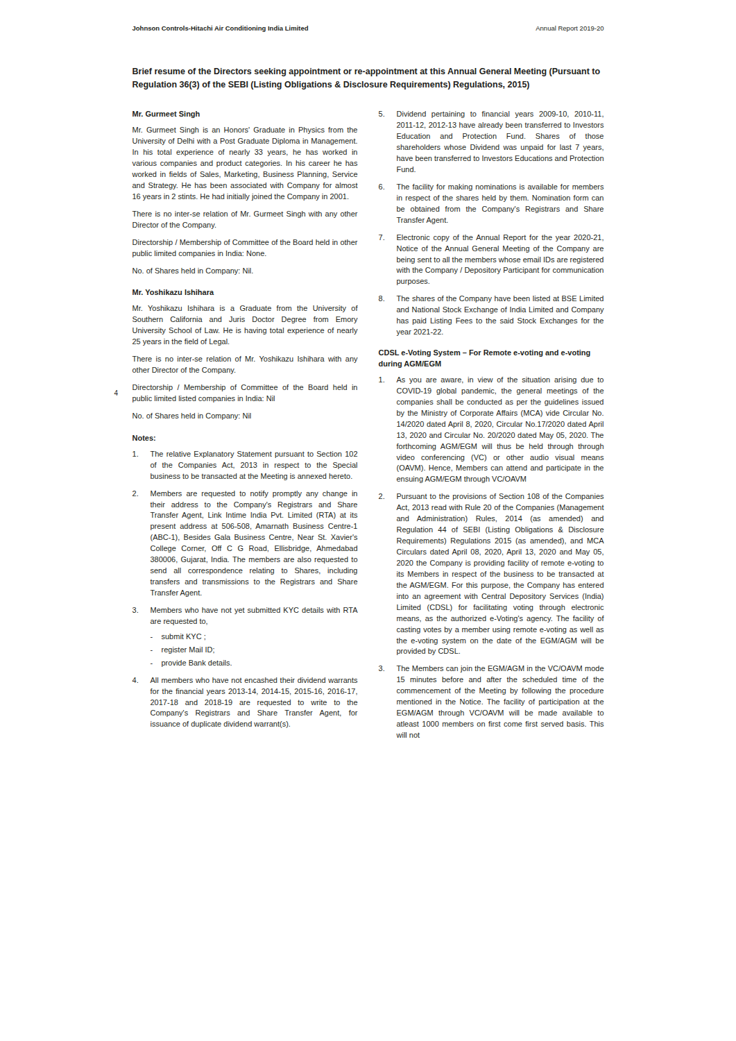Johnson Controls-Hitachi Air Conditioning India Limited
Annual Report 2019-20
Brief resume of the Directors seeking appointment or re-appointment at this Annual General Meeting (Pursuant to Regulation 36(3) of the SEBI (Listing Obligations & Disclosure Requirements) Regulations, 2015)
4
Mr. Gurmeet Singh
Mr. Gurmeet Singh is an Honors' Graduate in Physics from the University of Delhi with a Post Graduate Diploma in Management. In his total experience of nearly 33 years, he has worked in various companies and product categories. In his career he has worked in fields of Sales, Marketing, Business Planning, Service and Strategy. He has been associated with Company for almost 16 years in 2 stints. He had initially joined the Company in 2001.
There is no inter-se relation of Mr. Gurmeet Singh with any other Director of the Company.
Directorship / Membership of Committee of the Board held in other public limited companies in India: None.
No. of Shares held in Company: Nil.
Mr. Yoshikazu Ishihara
Mr. Yoshikazu Ishihara is a Graduate from the University of Southern California and Juris Doctor Degree from Emory University School of Law. He is having total experience of nearly 25 years in the field of Legal.
There is no inter-se relation of Mr. Yoshikazu Ishihara with any other Director of the Company.
Directorship / Membership of Committee of the Board held in public limited listed companies in India: Nil
No. of Shares held in Company: Nil
Notes:
The relative Explanatory Statement pursuant to Section 102 of the Companies Act, 2013 in respect to the Special business to be transacted at the Meeting is annexed hereto.
Members are requested to notify promptly any change in their address to the Company's Registrars and Share Transfer Agent, Link Intime India Pvt. Limited (RTA) at its present address at 506-508, Amarnath Business Centre-1 (ABC-1), Besides Gala Business Centre, Near St. Xavier's College Corner, Off C G Road, Ellisbridge, Ahmedabad 380006, Gujarat, India. The members are also requested to send all correspondence relating to Shares, including transfers and transmissions to the Registrars and Share Transfer Agent.
Members who have not yet submitted KYC details with RTA are requested to,
submit KYC ;
register Mail ID;
provide Bank details.
All members who have not encashed their dividend warrants for the financial years 2013-14, 2014-15, 2015-16, 2016-17, 2017-18 and 2018-19 are requested to write to the Company's Registrars and Share Transfer Agent, for issuance of duplicate dividend warrant(s).
Dividend pertaining to financial years 2009-10, 2010-11, 2011-12, 2012-13 have already been transferred to Investors Education and Protection Fund. Shares of those shareholders whose Dividend was unpaid for last 7 years, have been transferred to Investors Educations and Protection Fund.
The facility for making nominations is available for members in respect of the shares held by them. Nomination form can be obtained from the Company's Registrars and Share Transfer Agent.
Electronic copy of the Annual Report for the year 2020-21, Notice of the Annual General Meeting of the Company are being sent to all the members whose email IDs are registered with the Company / Depository Participant for communication purposes.
The shares of the Company have been listed at BSE Limited and National Stock Exchange of India Limited and Company has paid Listing Fees to the said Stock Exchanges for the year 2021-22.
CDSL e-Voting System – For Remote e-voting and e-voting during AGM/EGM
As you are aware, in view of the situation arising due to COVID-19 global pandemic, the general meetings of the companies shall be conducted as per the guidelines issued by the Ministry of Corporate Affairs (MCA) vide Circular No. 14/2020 dated April 8, 2020, Circular No.17/2020 dated April 13, 2020 and Circular No. 20/2020 dated May 05, 2020. The forthcoming AGM/EGM will thus be held through through video conferencing (VC) or other audio visual means (OAVM). Hence, Members can attend and participate in the ensuing AGM/EGM through VC/OAVM
Pursuant to the provisions of Section 108 of the Companies Act, 2013 read with Rule 20 of the Companies (Management and Administration) Rules, 2014 (as amended) and Regulation 44 of SEBI (Listing Obligations & Disclosure Requirements) Regulations 2015 (as amended), and MCA Circulars dated April 08, 2020, April 13, 2020 and May 05, 2020 the Company is providing facility of remote e-voting to its Members in respect of the business to be transacted at the AGM/EGM. For this purpose, the Company has entered into an agreement with Central Depository Services (India) Limited (CDSL) for facilitating voting through electronic means, as the authorized e-Voting's agency. The facility of casting votes by a member using remote e-voting as well as the e-voting system on the date of the EGM/AGM will be provided by CDSL.
The Members can join the EGM/AGM in the VC/OAVM mode 15 minutes before and after the scheduled time of the commencement of the Meeting by following the procedure mentioned in the Notice. The facility of participation at the EGM/AGM through VC/OAVM will be made available to atleast 1000 members on first come first served basis. This will not